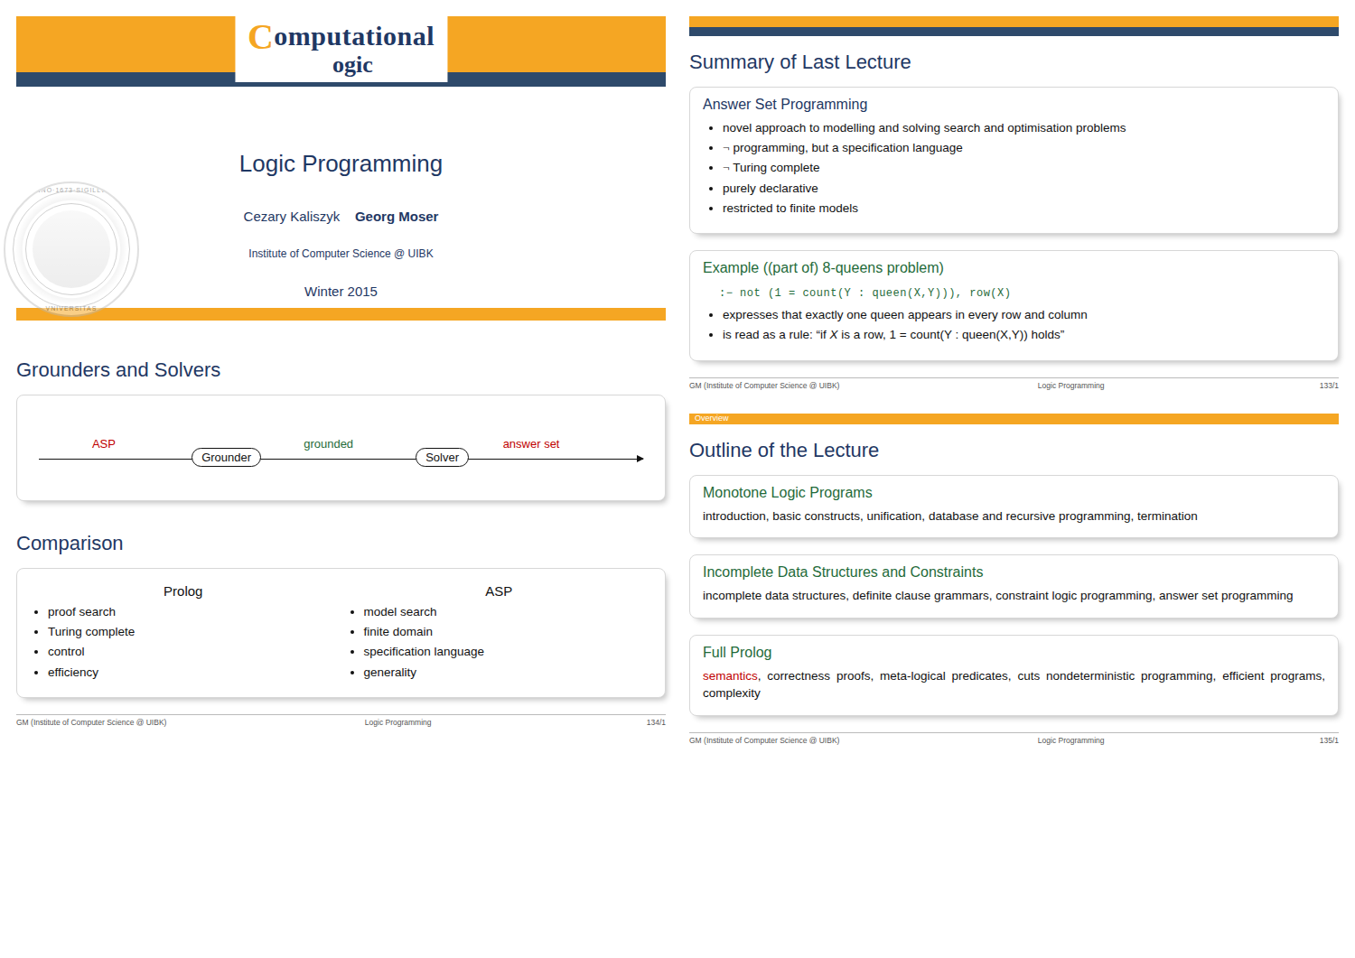Computational
ogic
ANNO·1673·SIGILLVM
VNIVERSITAS
Logic Programming
Cezary Kaliszyk Georg Moser
Institute of Computer Science @ UIBK
Winter 2015
Grounders and Solvers
ASP
grounded
answer set
Grounder
Solver
Comparison
Prolog
proof search
Turing complete
control
efficiency
ASP
model search
finite domain
specification language
generality
GM (Institute of Computer Science @ UIBK)
Logic Programming
134/1
Summary of Last Lecture
Answer Set Programming
novel approach to modelling and solving search and optimisation problems
¬ programming, but a specification language
¬ Turing complete
purely declarative
restricted to finite models
Example ((part of) 8-queens problem)
:− not (1 = count(Y : queen(X,Y))), row(X)
expresses that exactly one queen appears in every row and column
is read as a rule: “if X is a row, 1 = count(Y : queen(X,Y)) holds”
GM (Institute of Computer Science @ UIBK)
Logic Programming
133/1
Overview
Outline of the Lecture
Monotone Logic Programs
introduction, basic constructs, unification, database and recursive programming, termination
Incomplete Data Structures and Constraints
incomplete data structures, definite clause grammars, constraint logic programming, answer set programming
Full Prolog
semantics, correctness proofs, meta-logical predicates, cuts nondeterministic programming, efficient programs, complexity
GM (Institute of Computer Science @ UIBK)
Logic Programming
135/1